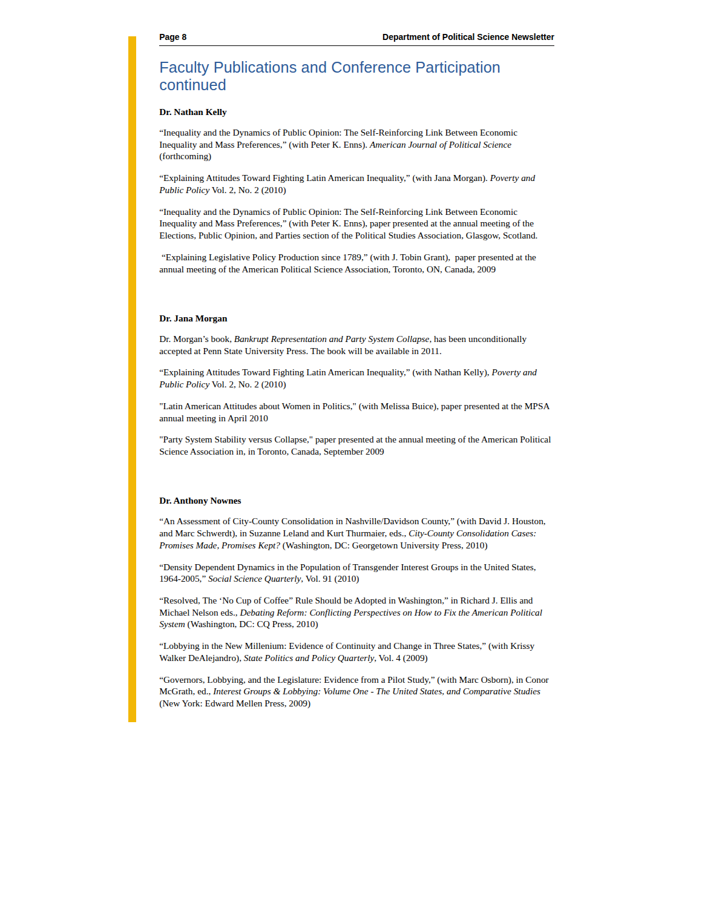Page 8 Department of Political Science Newsletter
Faculty Publications and Conference Participation continued
Dr. Nathan Kelly
“Inequality and the Dynamics of Public Opinion: The Self-Reinforcing Link Between Economic Inequality and Mass Preferences,” (with Peter K. Enns). American Journal of Political Science (forthcoming)
“Explaining Attitudes Toward Fighting Latin American Inequality,” (with Jana Morgan). Poverty and Public Policy Vol. 2, No. 2 (2010)
“Inequality and the Dynamics of Public Opinion: The Self-Reinforcing Link Between Economic Inequality and Mass Preferences,” (with Peter K. Enns), paper presented at the annual meeting of the Elections, Public Opinion, and Parties section of the Political Studies Association, Glasgow, Scotland.
“Explaining Legislative Policy Production since 1789,” (with J. Tobin Grant), paper presented at the annual meeting of the American Political Science Association, Toronto, ON, Canada, 2009
Dr. Jana Morgan
Dr. Morgan’s book, Bankrupt Representation and Party System Collapse, has been unconditionally accepted at Penn State University Press. The book will be available in 2011.
“Explaining Attitudes Toward Fighting Latin American Inequality,” (with Nathan Kelly), Poverty and Public Policy Vol. 2, No. 2 (2010)
"Latin American Attitudes about Women in Politics," (with Melissa Buice), paper presented at the MPSA annual meeting in April 2010
"Party System Stability versus Collapse," paper presented at the annual meeting of the American Political Science Association in, in Toronto, Canada, September 2009
Dr. Anthony Nownes
“An Assessment of City-County Consolidation in Nashville/Davidson County,” (with David J. Houston, and Marc Schwerdt), in Suzanne Leland and Kurt Thurmaier, eds., City-County Consolidation Cases: Promises Made, Promises Kept? (Washington, DC: Georgetown University Press, 2010)
“Density Dependent Dynamics in the Population of Transgender Interest Groups in the United States, 1964-2005,” Social Science Quarterly, Vol. 91 (2010)
“Resolved, The ‘No Cup of Coffee” Rule Should be Adopted in Washington,” in Richard J. Ellis and Michael Nelson eds., Debating Reform: Conflicting Perspectives on How to Fix the American Political System (Washington, DC: CQ Press, 2010)
“Lobbying in the New Millenium: Evidence of Continuity and Change in Three States,” (with Krissy Walker DeAlejandro), State Politics and Policy Quarterly, Vol. 4 (2009)
“Governors, Lobbying, and the Legislature: Evidence from a Pilot Study,” (with Marc Osborn), in Conor McGrath, ed., Interest Groups & Lobbying: Volume One - The United States, and Comparative Studies (New York: Edward Mellen Press, 2009)